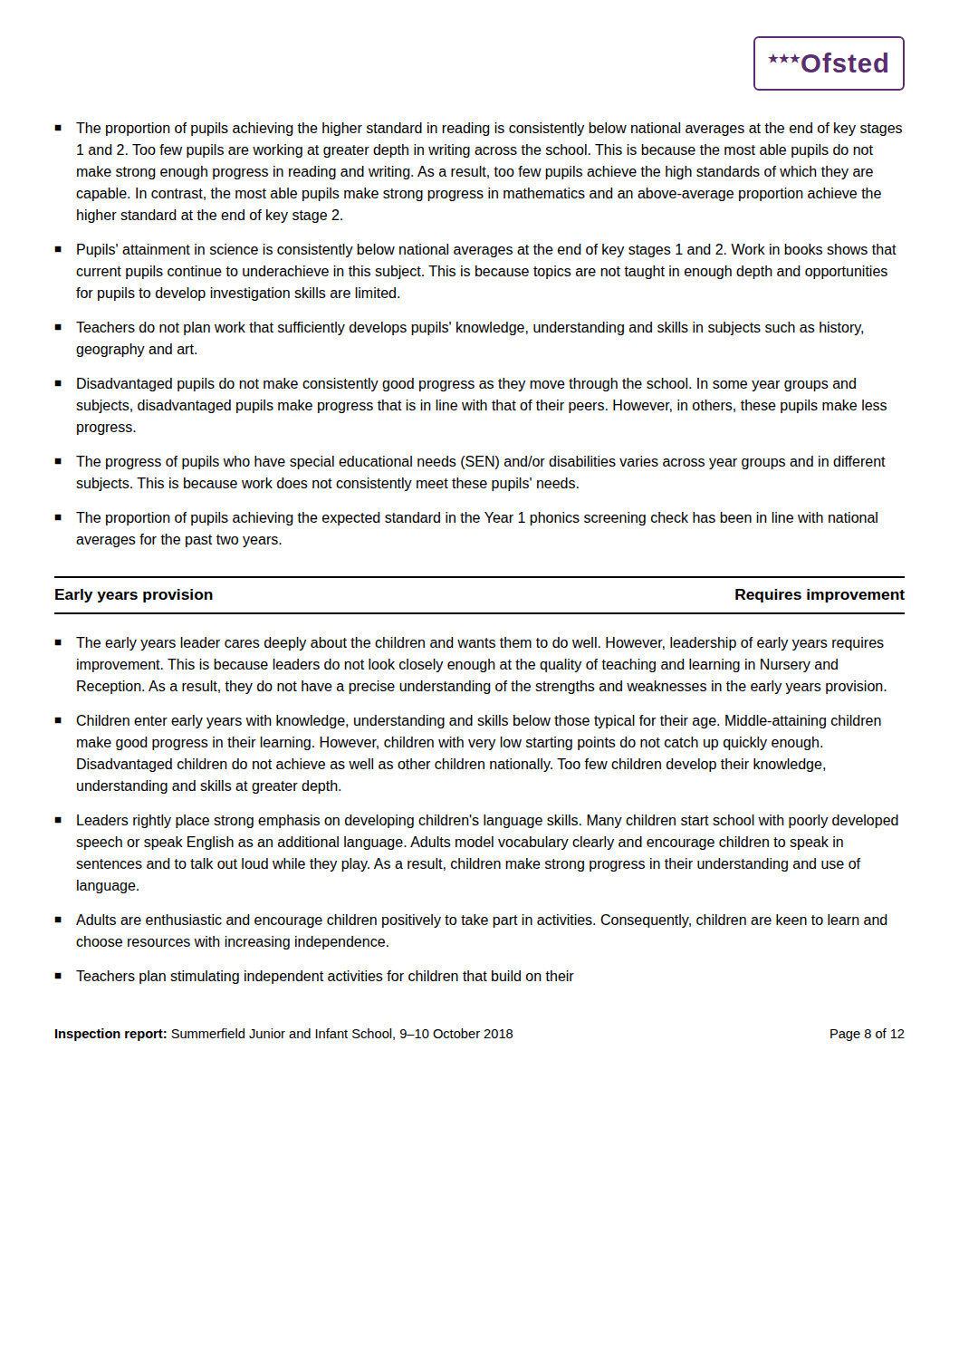★★★Ofsted
The proportion of pupils achieving the higher standard in reading is consistently below national averages at the end of key stages 1 and 2. Too few pupils are working at greater depth in writing across the school. This is because the most able pupils do not make strong enough progress in reading and writing. As a result, too few pupils achieve the high standards of which they are capable. In contrast, the most able pupils make strong progress in mathematics and an above-average proportion achieve the higher standard at the end of key stage 2.
Pupils' attainment in science is consistently below national averages at the end of key stages 1 and 2. Work in books shows that current pupils continue to underachieve in this subject. This is because topics are not taught in enough depth and opportunities for pupils to develop investigation skills are limited.
Teachers do not plan work that sufficiently develops pupils' knowledge, understanding and skills in subjects such as history, geography and art.
Disadvantaged pupils do not make consistently good progress as they move through the school. In some year groups and subjects, disadvantaged pupils make progress that is in line with that of their peers. However, in others, these pupils make less progress.
The progress of pupils who have special educational needs (SEN) and/or disabilities varies across year groups and in different subjects. This is because work does not consistently meet these pupils' needs.
The proportion of pupils achieving the expected standard in the Year 1 phonics screening check has been in line with national averages for the past two years.
Early years provision Requires improvement
The early years leader cares deeply about the children and wants them to do well. However, leadership of early years requires improvement. This is because leaders do not look closely enough at the quality of teaching and learning in Nursery and Reception. As a result, they do not have a precise understanding of the strengths and weaknesses in the early years provision.
Children enter early years with knowledge, understanding and skills below those typical for their age. Middle-attaining children make good progress in their learning. However, children with very low starting points do not catch up quickly enough. Disadvantaged children do not achieve as well as other children nationally. Too few children develop their knowledge, understanding and skills at greater depth.
Leaders rightly place strong emphasis on developing children's language skills. Many children start school with poorly developed speech or speak English as an additional language. Adults model vocabulary clearly and encourage children to speak in sentences and to talk out loud while they play. As a result, children make strong progress in their understanding and use of language.
Adults are enthusiastic and encourage children positively to take part in activities. Consequently, children are keen to learn and choose resources with increasing independence.
Teachers plan stimulating independent activities for children that build on their
Inspection report: Summerfield Junior and Infant School, 9–10 October 2018 Page 8 of 12